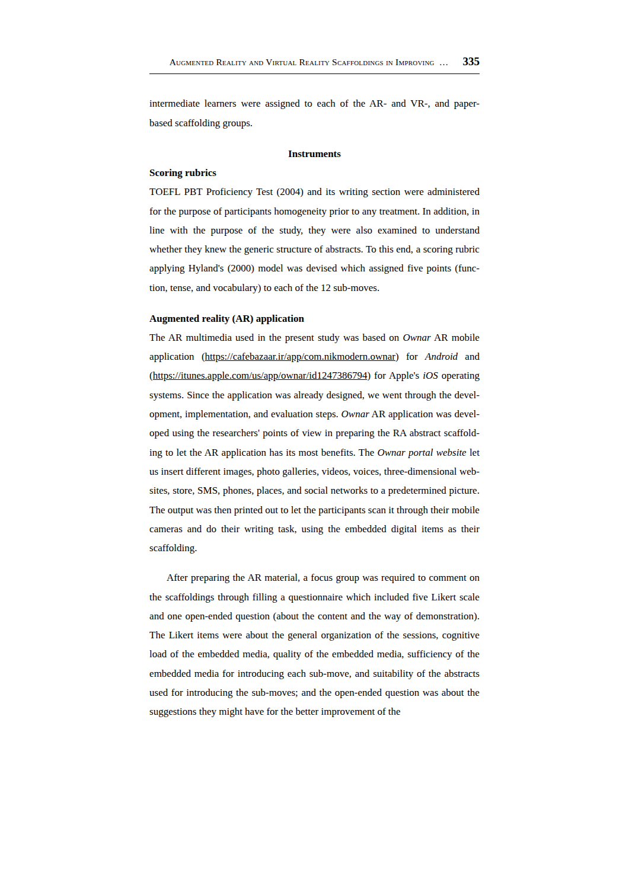Augmented Reality and Virtual Reality Scaffoldings in Improving … 335
intermediate learners were assigned to each of the AR- and VR-, and paper- based scaffolding groups.
Instruments
Scoring rubrics
TOEFL PBT Proficiency Test (2004) and its writing section were administered for the purpose of participants homogeneity prior to any treatment. In addition, in line with the purpose of the study, they were also examined to understand whether they knew the generic structure of abstracts. To this end, a scoring rubric applying Hyland's (2000) model was devised which assigned five points (function, tense, and vocabulary) to each of the 12 sub-moves.
Augmented reality (AR) application
The AR multimedia used in the present study was based on Ownar AR mobile application (https://cafebazaar.ir/app/com.nikmodern.ownar) for Android and (https://itunes.apple.com/us/app/ownar/id1247386794) for Apple's iOS operating systems. Since the application was already designed, we went through the development, implementation, and evaluation steps. Ownar AR application was developed using the researchers' points of view in preparing the RA abstract scaffolding to let the AR application has its most benefits. The Ownar portal website let us insert different images, photo galleries, videos, voices, three-dimensional websites, store, SMS, phones, places, and social networks to a predetermined picture. The output was then printed out to let the participants scan it through their mobile cameras and do their writing task, using the embedded digital items as their scaffolding.
After preparing the AR material, a focus group was required to comment on the scaffoldings through filling a questionnaire which included five Likert scale and one open-ended question (about the content and the way of demonstration). The Likert items were about the general organization of the sessions, cognitive load of the embedded media, quality of the embedded media, sufficiency of the embedded media for introducing each sub-move, and suitability of the abstracts used for introducing the sub-moves; and the open-ended question was about the suggestions they might have for the better improvement of the